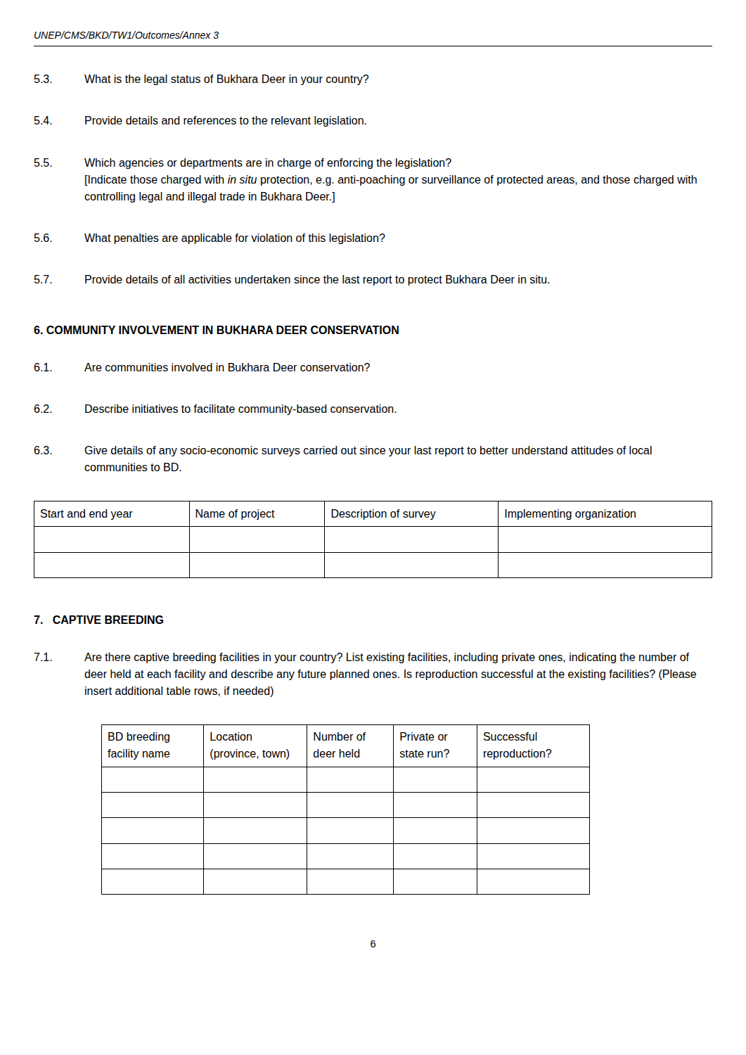UNEP/CMS/BKD/TW1/Outcomes/Annex 3
5.3.
What is the legal status of Bukhara Deer in your country?
5.4.
Provide details and references to the relevant legislation.
5.5.
Which agencies or departments are in charge of enforcing the legislation?
[Indicate those charged with in situ protection, e.g. anti-poaching or surveillance of protected areas, and those charged with controlling legal and illegal trade in Bukhara Deer.]
5.6.
What penalties are applicable for violation of this legislation?
5.7.
Provide details of all activities undertaken since the last report to protect Bukhara Deer in situ.
6. COMMUNITY INVOLVEMENT IN BUKHARA DEER CONSERVATION
6.1.
Are communities involved in Bukhara Deer conservation?
6.2.
Describe initiatives to facilitate community-based conservation.
6.3.
Give details of any socio-economic surveys carried out since your last report to better understand attitudes of local communities to BD.
| Start and end year | Name of project | Description of survey | Implementing organization |
| --- | --- | --- | --- |
7. CAPTIVE BREEDING
7.1.
Are there captive breeding facilities in your country? List existing facilities, including private ones, indicating the number of deer held at each facility and describe any future planned ones. Is reproduction successful at the existing facilities? (Please insert additional table rows, if needed)
| BD breeding facility name | Location (province, town) | Number of deer held | Private or state run? | Successful reproduction? |
| --- | --- | --- | --- | --- |
6